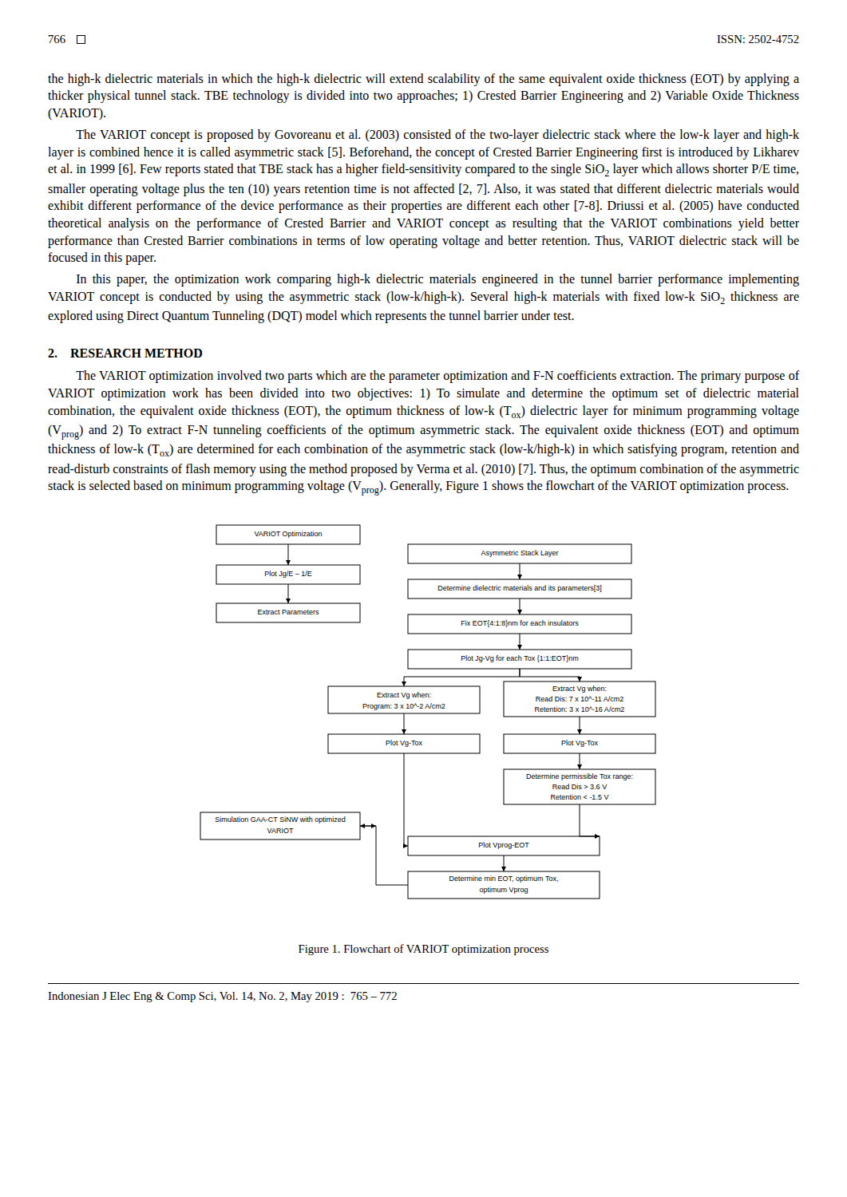766
ISSN: 2502-4752
the high-k dielectric materials in which the high-k dielectric will extend scalability of the same equivalent oxide thickness (EOT) by applying a thicker physical tunnel stack. TBE technology is divided into two approaches; 1) Crested Barrier Engineering and 2) Variable Oxide Thickness (VARIOT).
The VARIOT concept is proposed by Govoreanu et al. (2003) consisted of the two-layer dielectric stack where the low-k layer and high-k layer is combined hence it is called asymmetric stack [5]. Beforehand, the concept of Crested Barrier Engineering first is introduced by Likharev et al. in 1999 [6]. Few reports stated that TBE stack has a higher field-sensitivity compared to the single SiO2 layer which allows shorter P/E time, smaller operating voltage plus the ten (10) years retention time is not affected [2, 7]. Also, it was stated that different dielectric materials would exhibit different performance of the device performance as their properties are different each other [7-8]. Driussi et al. (2005) have conducted theoretical analysis on the performance of Crested Barrier and VARIOT concept as resulting that the VARIOT combinations yield better performance than Crested Barrier combinations in terms of low operating voltage and better retention. Thus, VARIOT dielectric stack will be focused in this paper.
In this paper, the optimization work comparing high-k dielectric materials engineered in the tunnel barrier performance implementing VARIOT concept is conducted by using the asymmetric stack (low-k/high-k). Several high-k materials with fixed low-k SiO2 thickness are explored using Direct Quantum Tunneling (DQT) model which represents the tunnel barrier under test.
2. RESEARCH METHOD
The VARIOT optimization involved two parts which are the parameter optimization and F-N coefficients extraction. The primary purpose of VARIOT optimization work has been divided into two objectives: 1) To simulate and determine the optimum set of dielectric material combination, the equivalent oxide thickness (EOT), the optimum thickness of low-k (Tox) dielectric layer for minimum programming voltage (Vprog) and 2) To extract F-N tunneling coefficients of the optimum asymmetric stack. The equivalent oxide thickness (EOT) and optimum thickness of low-k (Tox) are determined for each combination of the asymmetric stack (low-k/high-k) in which satisfying program, retention and read-disturb constraints of flash memory using the method proposed by Verma et al. (2010) [7]. Thus, the optimum combination of the asymmetric stack is selected based on minimum programming voltage (Vprog). Generally, Figure 1 shows the flowchart of the VARIOT optimization process.
VARIOT Optimization Plot Jg/E – 1/E Extract Parameters Asymmetric Stack Layer Determine dielectric materials and its parameters[3] Fix EOT{4:1:8}nm for each insulators Plot Jg-Vg for each Tox {1:1:EOT}nm Extract Vg when: Program: 3 x 10^-2 A/cm2 Extract Vg when: Read Dis: 7 x 10^-11 A/cm2 Retention: 3 x 10^-16 A/cm2 Plot Vg-Tox Plot Vg-Tox Determine permissible Tox range: Read Dis > 3.6 V Retention < -1.5 V Simulation GAA-CT SiNW with optimized VARIOT Plot Vprog-EOT Determine min EOT, optimum Tox, optimum Vprog
Figure 1. Flowchart of VARIOT optimization process
Indonesian J Elec Eng & Comp Sci, Vol. 14, No. 2, May 2019 : 765 – 772